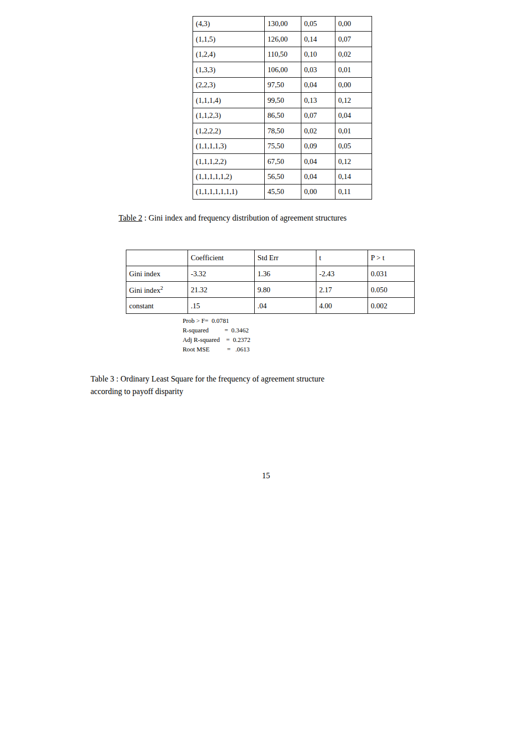| (4,3) | 130,00 | 0,05 | 0,00 |
| (1,1,5) | 126,00 | 0,14 | 0,07 |
| (1,2,4) | 110,50 | 0,10 | 0,02 |
| (1,3,3) | 106,00 | 0,03 | 0,01 |
| (2,2,3) | 97,50 | 0,04 | 0,00 |
| (1,1,1,4) | 99,50 | 0,13 | 0,12 |
| (1,1,2,3) | 86,50 | 0,07 | 0,04 |
| (1,2,2,2) | 78,50 | 0,02 | 0,01 |
| (1,1,1,1,3) | 75,50 | 0,09 | 0,05 |
| (1,1,1,2,2) | 67,50 | 0,04 | 0,12 |
| (1,1,1,1,1,2) | 56,50 | 0,04 | 0,14 |
| (1,1,1,1,1,1,1) | 45,50 | 0,00 | 0,11 |
Table 2 : Gini index and frequency distribution of agreement structures
| | Coefficient | Std Err | t | P > t |
| Gini index | -3.32 | 1.36 | -2.43 | 0.031 |
| Gini index 2 | 21.32 | 9.80 | 2.17 | 0.050 |
| constant | .15 | .04 | 4.00 | 0.002 |
Prob > F= 0.0781
R-squared = 0.3462
Adj R-squared = 0.2372
Root MSE = .0613
Table 3 : Ordinary Least Square for the frequency of agreement structure
according to payoff disparity
15